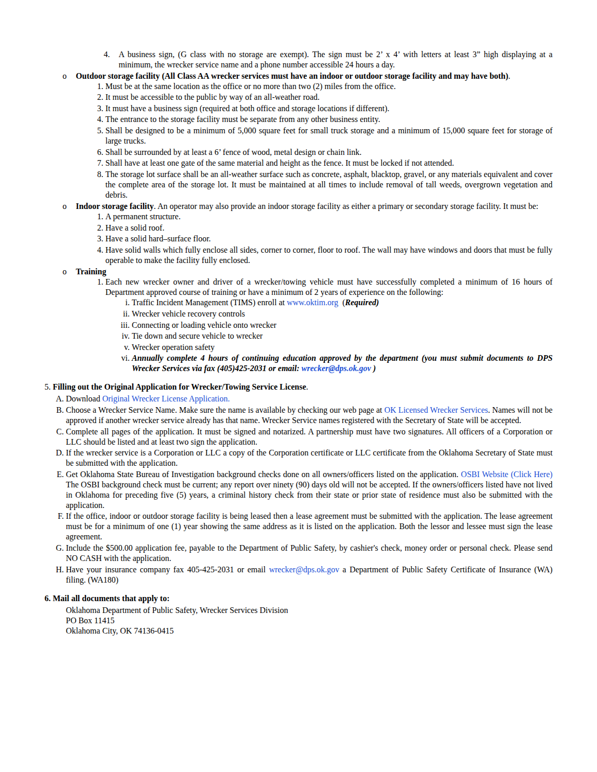A business sign, (G class with no storage are exempt). The sign must be 2’ x 4’ with letters at least 3” high displaying at a minimum, the wrecker service name and a phone number accessible 24 hours a day.
Outdoor storage facility (All Class AA wrecker services must have an indoor or outdoor storage facility and may have both).
Must be at the same location as the office or no more than two (2) miles from the office.
It must be accessible to the public by way of an all-weather road.
It must have a business sign (required at both office and storage locations if different).
The entrance to the storage facility must be separate from any other business entity.
Shall be designed to be a minimum of 5,000 square feet for small truck storage and a minimum of 15,000 square feet for storage of large trucks.
Shall be surrounded by at least a 6’ fence of wood, metal design or chain link.
Shall have at least one gate of the same material and height as the fence. It must be locked if not attended.
The storage lot surface shall be an all-weather surface such as concrete, asphalt, blacktop, gravel, or any materials equivalent and cover the complete area of the storage lot. It must be maintained at all times to include removal of tall weeds, overgrown vegetation and debris.
Indoor storage facility. An operator may also provide an indoor storage facility as either a primary or secondary storage facility. It must be:
A permanent structure.
Have a solid roof.
Have a solid hard–surface floor.
Have solid walls which fully enclose all sides, corner to corner, floor to roof. The wall may have windows and doors that must be fully operable to make the facility fully enclosed.
Training
Each new wrecker owner and driver of a wrecker/towing vehicle must have successfully completed a minimum of 16 hours of Department approved course of training or have a minimum of 2 years of experience on the following:
Traffic Incident Management (TIMS) enroll at www.oktim.org (Required)
Wrecker vehicle recovery controls
Connecting or loading vehicle onto wrecker
Tie down and secure vehicle to wrecker
Wrecker operation safety
Annually complete 4 hours of continuing education approved by the department (you must submit documents to DPS Wrecker Services via fax (405)425-2031 or email: wrecker@dps.ok.gov )
5. Filling out the Original Application for Wrecker/Towing Service License.
Download Original Wrecker License Application.
Choose a Wrecker Service Name. Make sure the name is available by checking our web page at OK Licensed Wrecker Services. Names will not be approved if another wrecker service already has that name. Wrecker Service names registered with the Secretary of State will be accepted.
Complete all pages of the application. It must be signed and notarized. A partnership must have two signatures. All officers of a Corporation or LLC should be listed and at least two sign the application.
If the wrecker service is a Corporation or LLC a copy of the Corporation certificate or LLC certificate from the Oklahoma Secretary of State must be submitted with the application.
Get Oklahoma State Bureau of Investigation background checks done on all owners/officers listed on the application. OSBI Website (Click Here) The OSBI background check must be current; any report over ninety (90) days old will not be accepted. If the owners/officers listed have not lived in Oklahoma for preceding five (5) years, a criminal history check from their state or prior state of residence must also be submitted with the application.
If the office, indoor or outdoor storage facility is being leased then a lease agreement must be submitted with the application. The lease agreement must be for a minimum of one (1) year showing the same address as it is listed on the application. Both the lessor and lessee must sign the lease agreement.
Include the $500.00 application fee, payable to the Department of Public Safety, by cashier's check, money order or personal check. Please send NO CASH with the application.
Have your insurance company fax 405-425-2031 or email wrecker@dps.ok.gov a Department of Public Safety Certificate of Insurance (WA) filing. (WA180)
6. Mail all documents that apply to:
Oklahoma Department of Public Safety, Wrecker Services Division
PO Box 11415
Oklahoma City, OK 74136-0415